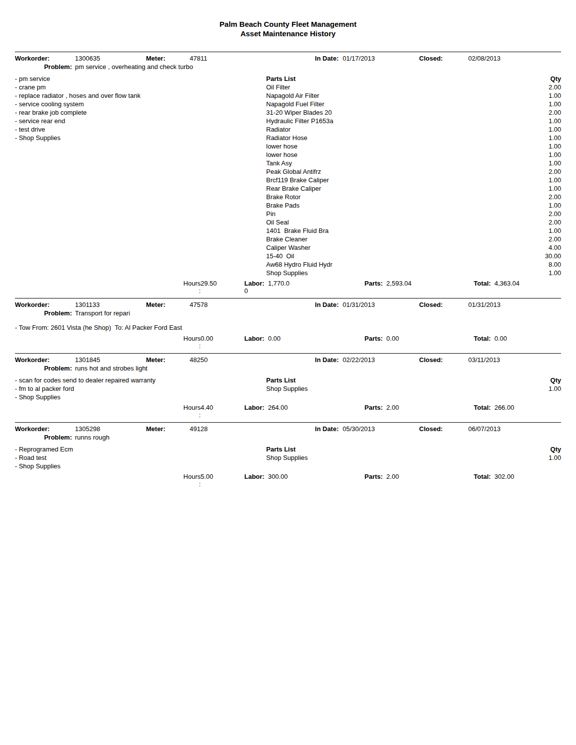Palm Beach County Fleet Management
Asset Maintenance History
| Workorder: | 1300635 | Meter: | 47811 | In Date: | 01/17/2013 | Closed: | 02/08/2013 |
| Problem: | pm service , overheating and check turbo |
| - pm service | Parts List | Qty |
| - crane pm | Oil Filter | 2.00 |
| - replace radiator , hoses and over flow tank | Napagold Air Filter | 1.00 |
| - service cooling system | Napagold Fuel Filter | 1.00 |
| - rear brake job complete | 31-20 Wiper Blades 20 | 2.00 |
| - service rear end | Hydraulic Filter P1653a | 1.00 |
| - test drive | Radiator | 1.00 |
| - Shop Supplies | Radiator Hose | 1.00 |
| | lower hose | 1.00 |
| | lower hose | 1.00 |
| | Tank Asy | 1.00 |
| | Peak Global Antifrz | 2.00 |
| | Brcf119 Brake Caliper | 1.00 |
| | Rear Brake Caliper | 1.00 |
| | Brake Rotor | 2.00 |
| | Brake Pads | 1.00 |
| | Pin | 2.00 |
| | Oil Seal | 2.00 |
| | 1401 Brake Fluid Bra | 1.00 |
| | Brake Cleaner | 2.00 |
| | Caliper Washer | 4.00 |
| | 15-40 Oil | 30.00 |
| | Aw68 Hydro Fluid Hydr | 8.00 |
| | Shop Supplies | 1.00 |
| Hours : | 29.50 | Labor: 1,770.0 0 | Parts: 2,593.04 | Total: 4,363.04 |
| Workorder: | 1301133 | Meter: | 47578 | In Date: | 01/31/2013 | Closed: | 01/31/2013 |
| Problem: | Transport for repari |
- Tow From: 2601 Vista (he Shop) To: Al Packer Ford East
| Hours : | 0.00 | Labor: 0.00 | Parts: 0.00 | Total: 0.00 |
| Workorder: | 1301845 | Meter: | 48250 | In Date: | 02/22/2013 | Closed: | 03/11/2013 |
| Problem: | runs hot and strobes light |
| - scan for codes send to dealer repaired warranty | Parts List | Qty |
| - fm to al packer ford | Shop Supplies | 1.00 |
| - Shop Supplies | | |
| Hours : | 4.40 | Labor: 264.00 | Parts: 2.00 | Total: 266.00 |
| Workorder: | 1305298 | Meter: | 49128 | In Date: | 05/30/2013 | Closed: | 06/07/2013 |
| Problem: | runns rough |
| - Reprogramed Ecm | Parts List | Qty |
| - Road test | Shop Supplies | 1.00 |
| - Shop Supplies | | |
| Hours : | 5.00 | Labor: 300.00 | Parts: 2.00 | Total: 302.00 |